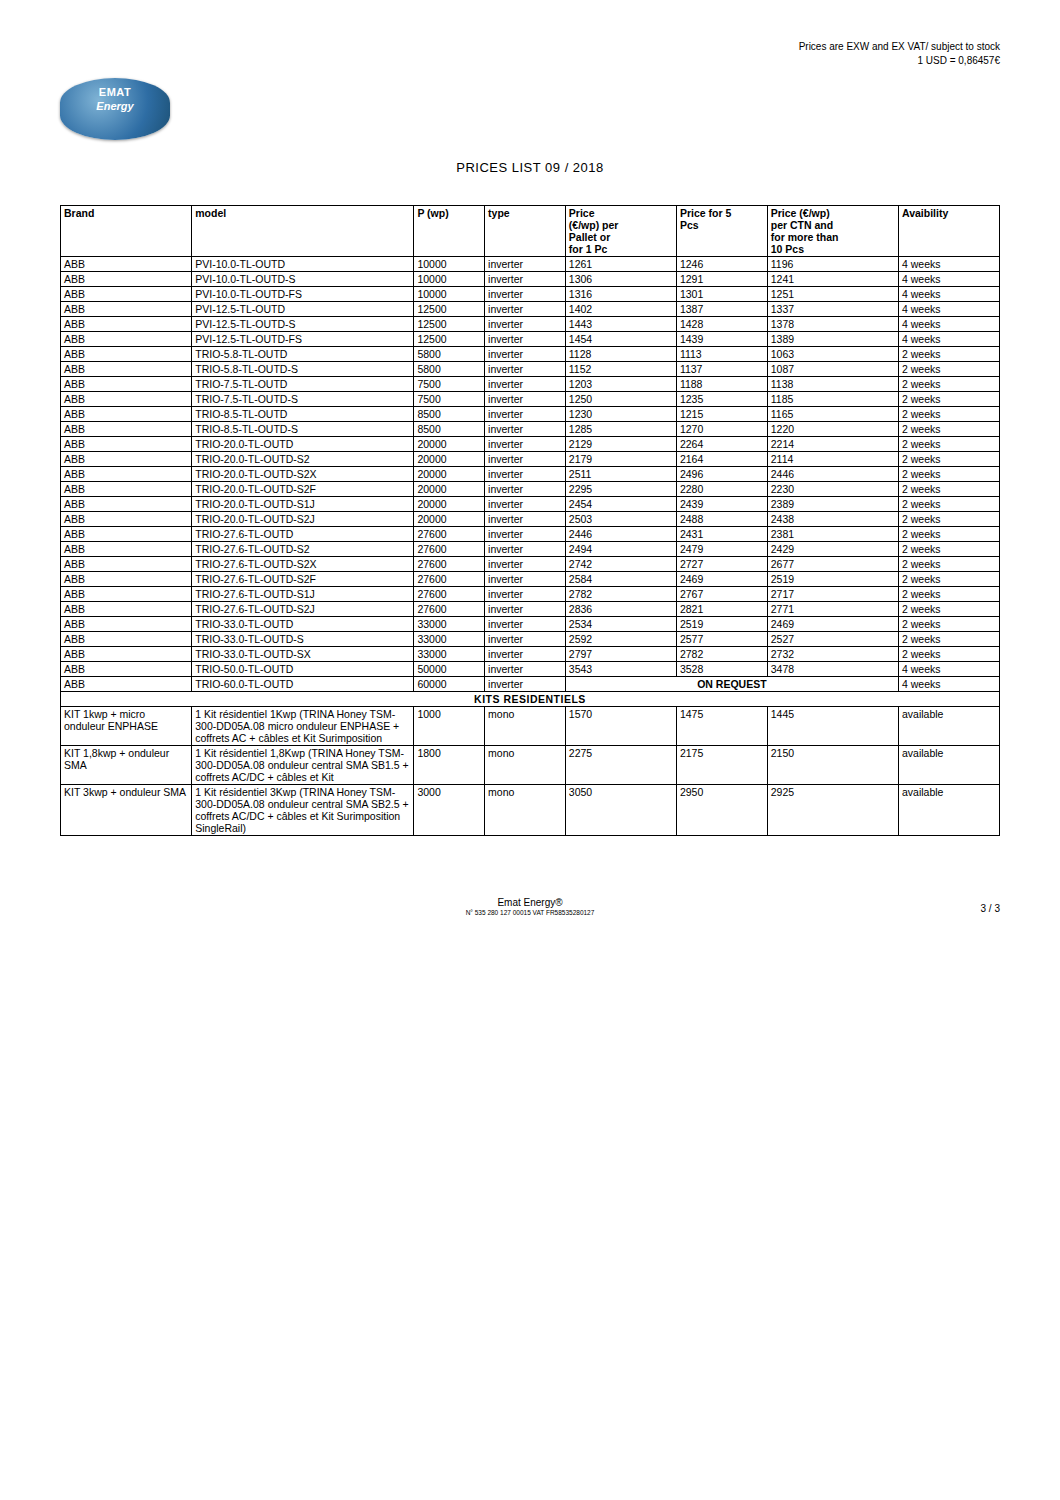Prices are EXW and EX VAT/ subject to stock
1 USD = 0,86457€
EMAT Energy
PRICES LIST 09 / 2018
| Brand | model | P (wp) | type | Price (€/wp) per Pallet or for 1 Pc | Price for 5 Pcs | Price (€/wp) per CTN and for more than 10 Pcs | Avaibility |
| --- | --- | --- | --- | --- | --- | --- | --- |
| ABB | PVI-10.0-TL-OUTD | 10000 | inverter | 1261 | 1246 | 1196 | 4 weeks |
| ABB | PVI-10.0-TL-OUTD-S | 10000 | inverter | 1306 | 1291 | 1241 | 4 weeks |
| ABB | PVI-10.0-TL-OUTD-FS | 10000 | inverter | 1316 | 1301 | 1251 | 4 weeks |
| ABB | PVI-12.5-TL-OUTD | 12500 | inverter | 1402 | 1387 | 1337 | 4 weeks |
| ABB | PVI-12.5-TL-OUTD-S | 12500 | inverter | 1443 | 1428 | 1378 | 4 weeks |
| ABB | PVI-12.5-TL-OUTD-FS | 12500 | inverter | 1454 | 1439 | 1389 | 4 weeks |
| ABB | TRIO-5.8-TL-OUTD | 5800 | inverter | 1128 | 1113 | 1063 | 2 weeks |
| ABB | TRIO-5.8-TL-OUTD-S | 5800 | inverter | 1152 | 1137 | 1087 | 2 weeks |
| ABB | TRIO-7.5-TL-OUTD | 7500 | inverter | 1203 | 1188 | 1138 | 2 weeks |
| ABB | TRIO-7.5-TL-OUTD-S | 7500 | inverter | 1250 | 1235 | 1185 | 2 weeks |
| ABB | TRIO-8.5-TL-OUTD | 8500 | inverter | 1230 | 1215 | 1165 | 2 weeks |
| ABB | TRIO-8.5-TL-OUTD-S | 8500 | inverter | 1285 | 1270 | 1220 | 2 weeks |
| ABB | TRIO-20.0-TL-OUTD | 20000 | inverter | 2129 | 2264 | 2214 | 2 weeks |
| ABB | TRIO-20.0-TL-OUTD-S2 | 20000 | inverter | 2179 | 2164 | 2114 | 2 weeks |
| ABB | TRIO-20.0-TL-OUTD-S2X | 20000 | inverter | 2511 | 2496 | 2446 | 2 weeks |
| ABB | TRIO-20.0-TL-OUTD-S2F | 20000 | inverter | 2295 | 2280 | 2230 | 2 weeks |
| ABB | TRIO-20.0-TL-OUTD-S1J | 20000 | inverter | 2454 | 2439 | 2389 | 2 weeks |
| ABB | TRIO-20.0-TL-OUTD-S2J | 20000 | inverter | 2503 | 2488 | 2438 | 2 weeks |
| ABB | TRIO-27.6-TL-OUTD | 27600 | inverter | 2446 | 2431 | 2381 | 2 weeks |
| ABB | TRIO-27.6-TL-OUTD-S2 | 27600 | inverter | 2494 | 2479 | 2429 | 2 weeks |
| ABB | TRIO-27.6-TL-OUTD-S2X | 27600 | inverter | 2742 | 2727 | 2677 | 2 weeks |
| ABB | TRIO-27.6-TL-OUTD-S2F | 27600 | inverter | 2584 | 2469 | 2519 | 2 weeks |
| ABB | TRIO-27.6-TL-OUTD-S1J | 27600 | inverter | 2782 | 2767 | 2717 | 2 weeks |
| ABB | TRIO-27.6-TL-OUTD-S2J | 27600 | inverter | 2836 | 2821 | 2771 | 2 weeks |
| ABB | TRIO-33.0-TL-OUTD | 33000 | inverter | 2534 | 2519 | 2469 | 2 weeks |
| ABB | TRIO-33.0-TL-OUTD-S | 33000 | inverter | 2592 | 2577 | 2527 | 2 weeks |
| ABB | TRIO-33.0-TL-OUTD-SX | 33000 | inverter | 2797 | 2782 | 2732 | 2 weeks |
| ABB | TRIO-50.0-TL-OUTD | 50000 | inverter | 3543 | 3528 | 3478 | 4 weeks |
| ABB | TRIO-60.0-TL-OUTD | 60000 | inverter | ON REQUEST | 4 weeks |
| KITS RESIDENTIELS |
| KIT 1kwp + micro onduleur ENPHASE | 1 Kit résidentiel 1Kwp (TRINA Honey TSM-300-DD05A.08 micro onduleur ENPHASE + coffrets AC + câbles et Kit Surimposition | 1000 | mono | 1570 | 1475 | 1445 | available |
| KIT 1,8kwp + onduleur SMA | 1 Kit résidentiel 1,8Kwp (TRINA Honey TSM-300-DD05A.08 onduleur central SMA SB1.5 + coffrets AC/DC + câbles et Kit | 1800 | mono | 2275 | 2175 | 2150 | available |
| KIT 3kwp + onduleur SMA | 1 Kit résidentiel 3Kwp (TRINA Honey TSM-300-DD05A.08 onduleur central SMA SB2.5 + coffrets AC/DC + câbles et Kit Surimposition SingleRail) | 3000 | mono | 3050 | 2950 | 2925 | available |
Emat Energy®
N° 535 280 127 00015 VAT FR58535280127
3 / 3